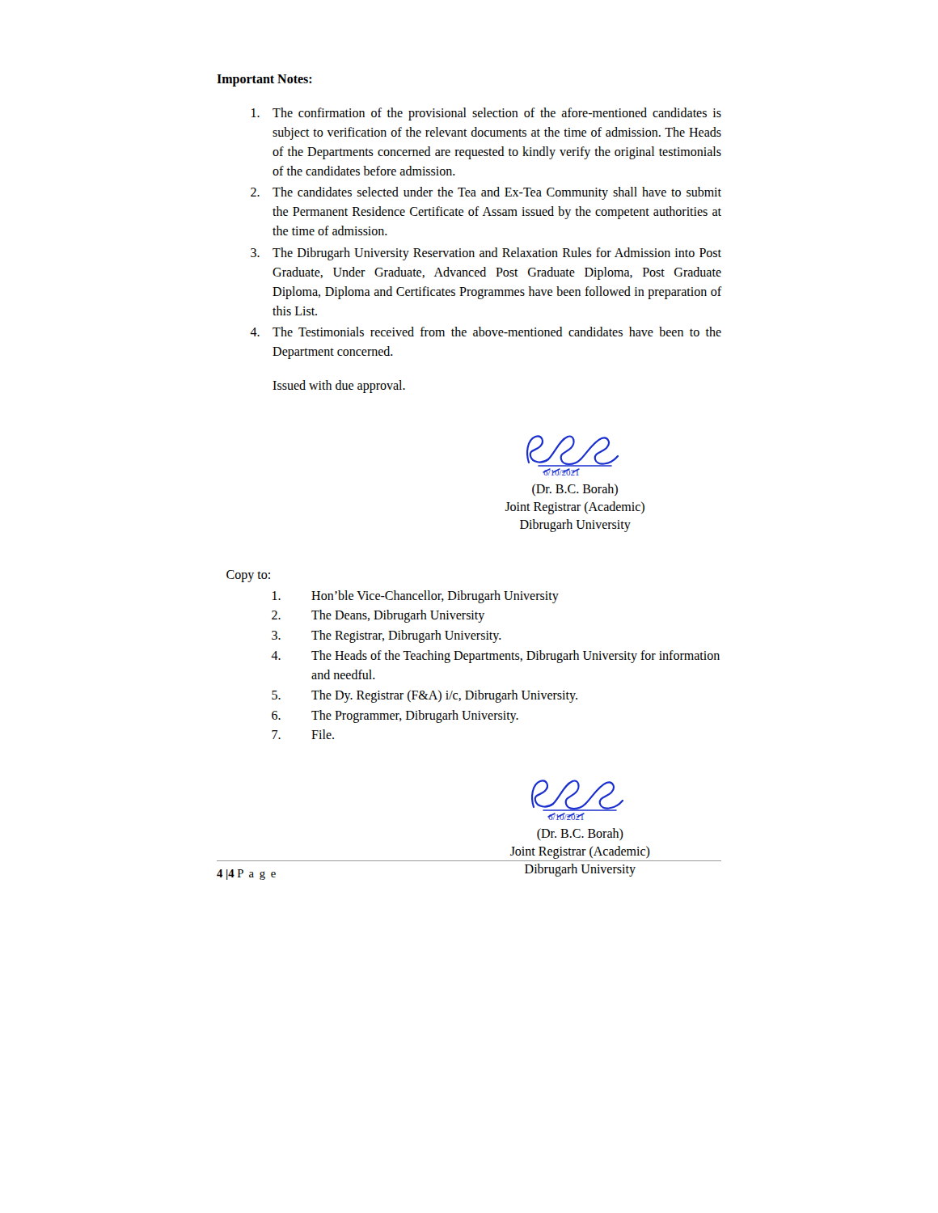Important Notes:
The confirmation of the provisional selection of the afore-mentioned candidates is subject to verification of the relevant documents at the time of admission. The Heads of the Departments concerned are requested to kindly verify the original testimonials of the candidates before admission.
The candidates selected under the Tea and Ex-Tea Community shall have to submit the Permanent Residence Certificate of Assam issued by the competent authorities at the time of admission.
The Dibrugarh University Reservation and Relaxation Rules for Admission into Post Graduate, Under Graduate, Advanced Post Graduate Diploma, Post Graduate Diploma, Diploma and Certificates Programmes have been followed in preparation of this List.
The Testimonials received from the above-mentioned candidates have been to the Department concerned.
Issued with due approval.
(Dr. B.C. Borah)
Joint Registrar (Academic)
Dibrugarh University
Copy to:
Hon’ble Vice-Chancellor, Dibrugarh University
The Deans, Dibrugarh University
The Registrar, Dibrugarh University.
The Heads of the Teaching Departments, Dibrugarh University for information and needful.
The Dy. Registrar (F&A) i/c, Dibrugarh University.
The Programmer, Dibrugarh University.
File.
(Dr. B.C. Borah)
Joint Registrar (Academic)
Dibrugarh University
4 |4 P a g e